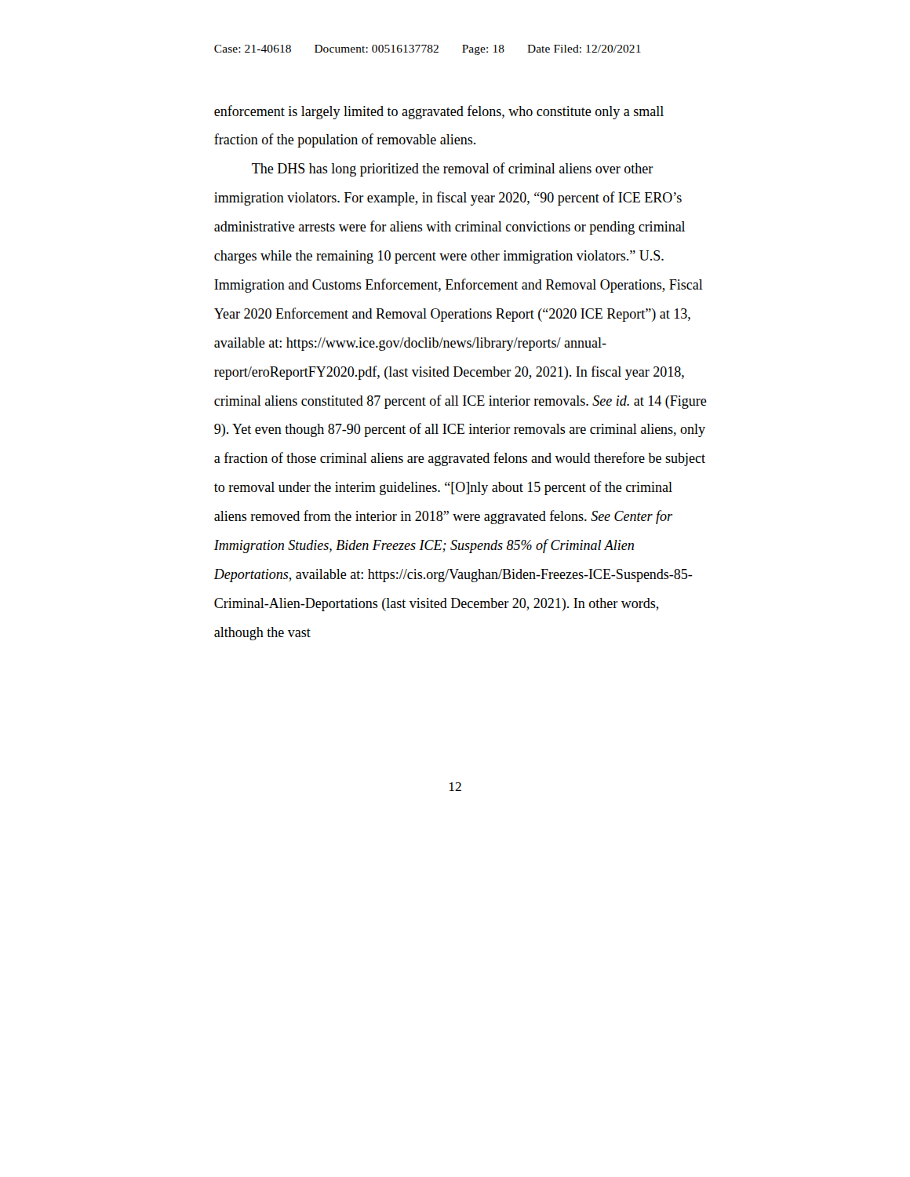Case: 21-40618 Document: 00516137782 Page: 18 Date Filed: 12/20/2021
enforcement is largely limited to aggravated felons, who constitute only a small fraction of the population of removable aliens.
The DHS has long prioritized the removal of criminal aliens over other immigration violators. For example, in fiscal year 2020, “90 percent of ICE ERO’s administrative arrests were for aliens with criminal convictions or pending criminal charges while the remaining 10 percent were other immigration violators.” U.S. Immigration and Customs Enforcement, Enforcement and Removal Operations, Fiscal Year 2020 Enforcement and Removal Operations Report (“2020 ICE Report”) at 13, available at: https://www.ice.gov/doclib/news/library/reports/ annual-report/eroReportFY2020.pdf, (last visited December 20, 2021). In fiscal year 2018, criminal aliens constituted 87 percent of all ICE interior removals. See id. at 14 (Figure 9). Yet even though 87-90 percent of all ICE interior removals are criminal aliens, only a fraction of those criminal aliens are aggravated felons and would therefore be subject to removal under the interim guidelines. “[O]nly about 15 percent of the criminal aliens removed from the interior in 2018” were aggravated felons. See Center for Immigration Studies, Biden Freezes ICE; Suspends 85% of Criminal Alien Deportations, available at: https://cis.org/Vaughan/Biden-Freezes-ICE-Suspends-85-Criminal-Alien-Deportations (last visited December 20, 2021). In other words, although the vast
12